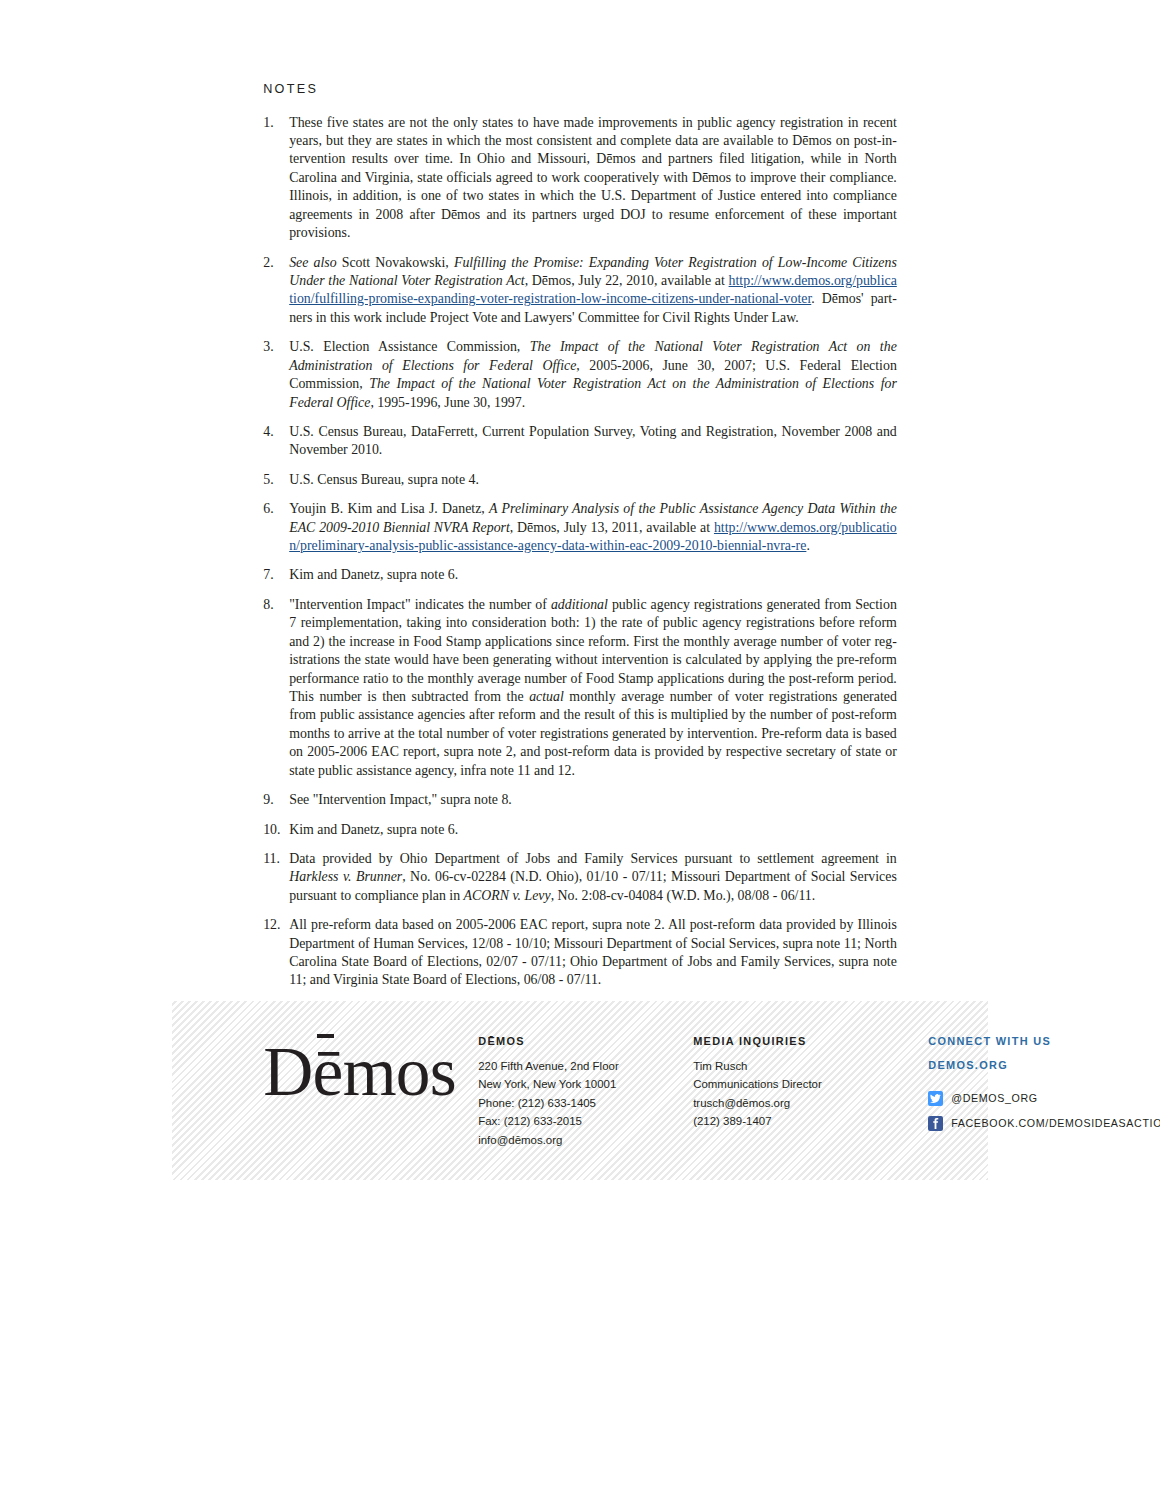Notes
These five states are not the only states to have made improvements in public agency registration in recent years, but they are states in which the most consistent and complete data are available to Dēmos on post-intervention results over time. In Ohio and Missouri, Dēmos and partners filed litigation, while in North Carolina and Virginia, state officials agreed to work cooperatively with Dēmos to improve their compliance. Illinois, in addition, is one of two states in which the U.S. Department of Justice entered into compliance agreements in 2008 after Dēmos and its partners urged DOJ to resume enforcement of these important provisions.
See also Scott Novakowski, Fulfilling the Promise: Expanding Voter Registration of Low-Income Citizens Under the National Voter Registration Act, Dēmos, July 22, 2010, available at http://www.demos.org/publication/fulfilling-promise-expanding-voter-registration-low-income-citizens-under-national-voter. Dēmos' partners in this work include Project Vote and Lawyers' Committee for Civil Rights Under Law.
U.S. Election Assistance Commission, The Impact of the National Voter Registration Act on the Administration of Elections for Federal Office, 2005-2006, June 30, 2007; U.S. Federal Election Commission, The Impact of the National Voter Registration Act on the Administration of Elections for Federal Office, 1995-1996, June 30, 1997.
U.S. Census Bureau, DataFerrett, Current Population Survey, Voting and Registration, November 2008 and November 2010.
U.S. Census Bureau, supra note 4.
Youjin B. Kim and Lisa J. Danetz, A Preliminary Analysis of the Public Assistance Agency Data Within the EAC 2009-2010 Biennial NVRA Report, Dēmos, July 13, 2011, available at http://www.demos.org/publication/preliminary-analysis-public-assistance-agency-data-within-eac-2009-2010-biennial-nvra-re.
Kim and Danetz, supra note 6.
"Intervention Impact" indicates the number of additional public agency registrations generated from Section 7 reimplementation, taking into consideration both: 1) the rate of public agency registrations before reform and 2) the increase in Food Stamp applications since reform. First the monthly average number of voter registrations the state would have been generating without intervention is calculated by applying the pre-reform performance ratio to the monthly average number of Food Stamp applications during the post-reform period. This number is then subtracted from the actual monthly average number of voter registrations generated from public assistance agencies after reform and the result of this is multiplied by the number of post-reform months to arrive at the total number of voter registrations generated by intervention. Pre-reform data is based on 2005-2006 EAC report, supra note 2, and post-reform data is provided by respective secretary of state or state public assistance agency, infra note 11 and 12.
See "Intervention Impact," supra note 8.
Kim and Danetz, supra note 6.
Data provided by Ohio Department of Jobs and Family Services pursuant to settlement agreement in Harkless v. Brunner, No. 06-cv-02284 (N.D. Ohio), 01/10 - 07/11; Missouri Department of Social Services pursuant to compliance plan in ACORN v. Levy, No. 2:08-cv-04084 (W.D. Mo.), 08/08 - 06/11.
All pre-reform data based on 2005-2006 EAC report, supra note 2. All post-reform data provided by Illinois Department of Human Services, 12/08 - 10/10; Missouri Department of Social Services, supra note 11; North Carolina State Board of Elections, 02/07 - 07/11; Ohio Department of Jobs and Family Services, supra note 11; and Virginia State Board of Elections, 06/08 - 07/11.
Dēmos
Dēmos
220 Fifth Avenue, 2nd Floor New York, New York 10001 Phone: (212) 633-1405 Fax: (212) 633-2015 info@dēmos.org
Media Inquiries
Tim Rusch Communications Director trusch@dēmos.org (212) 389-1407
Connect with us
Demos.org
@Demos_Org
Facebook.com/DemosIdeasAction